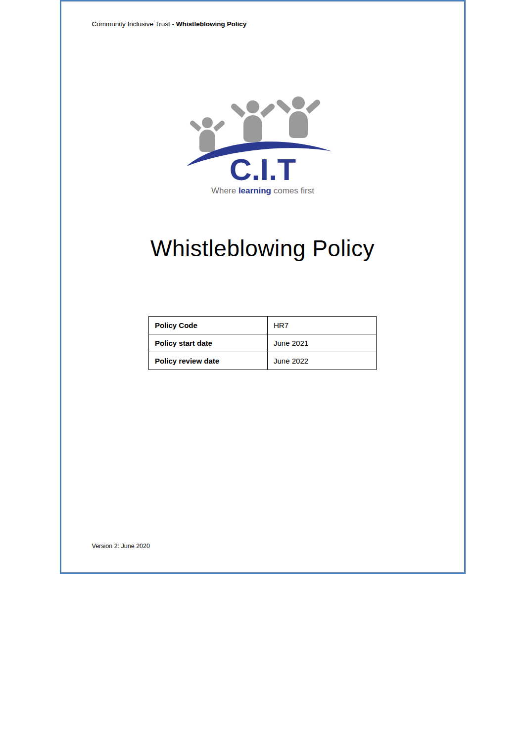Community Inclusive Trust - Whistleblowing Policy
C.I.T Where learning comes first
Whistleblowing Policy
| Policy Code | HR7 |
| Policy start date | June 2021 |
| Policy review date | June 2022 |
Version 2: June 2020